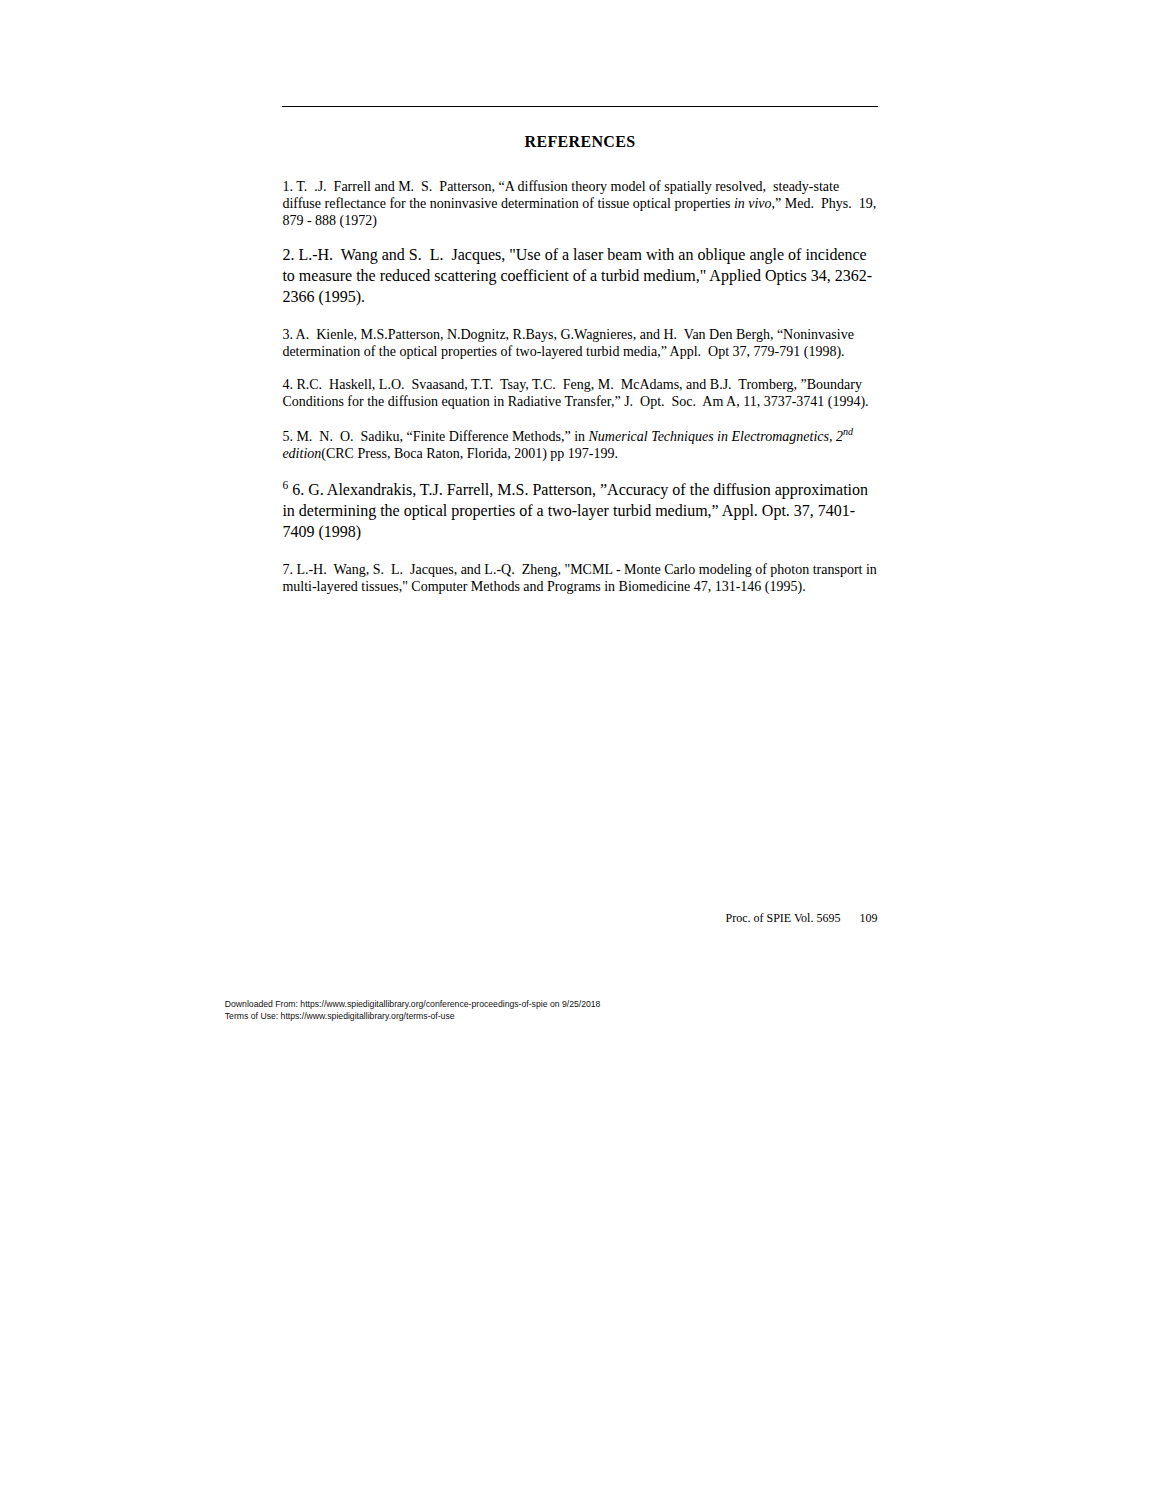REFERENCES
1. T. .J. Farrell and M. S. Patterson, “A diffusion theory model of spatially resolved, steady-state diffuse reflectance for the noninvasive determination of tissue optical properties in vivo,” Med. Phys. 19, 879 - 888 (1972)
2. L.-H. Wang and S. L. Jacques, "Use of a laser beam with an oblique angle of incidence to measure the reduced scattering coefficient of a turbid medium," Applied Optics 34, 2362-2366 (1995).
3. A. Kienle, M.S.Patterson, N.Dognitz, R.Bays, G.Wagnieres, and H. Van Den Bergh, “Noninvasive determination of the optical properties of two-layered turbid media,” Appl. Opt 37, 779-791 (1998).
4. R.C. Haskell, L.O. Svaasand, T.T. Tsay, T.C. Feng, M. McAdams, and B.J. Tromberg, ”Boundary Conditions for the diffusion equation in Radiative Transfer,” J. Opt. Soc. Am A, 11, 3737-3741 (1994).
5. M. N. O. Sadiku, “Finite Difference Methods,” in Numerical Techniques in Electromagnetics, 2nd edition(CRC Press, Boca Raton, Florida, 2001) pp 197-199.
6 6. G. Alexandrakis, T.J. Farrell, M.S. Patterson, ”Accuracy of the diffusion approximation in determining the optical properties of a two-layer turbid medium,” Appl. Opt. 37, 7401-7409 (1998)
7. L.-H. Wang, S. L. Jacques, and L.-Q. Zheng, "MCML - Monte Carlo modeling of photon transport in multi-layered tissues," Computer Methods and Programs in Biomedicine 47, 131-146 (1995).
Proc. of SPIE Vol. 5695109
Downloaded From: https://www.spiedigitallibrary.org/conference-proceedings-of-spie on 9/25/2018
Terms of Use: https://www.spiedigitallibrary.org/terms-of-use